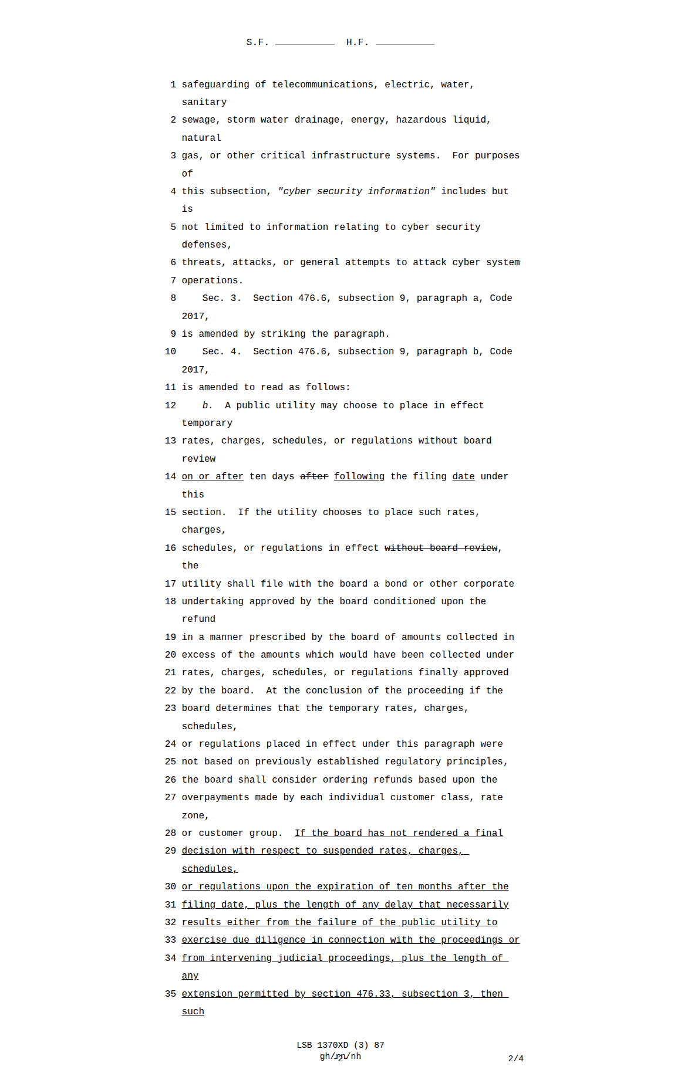S.F. H.F.
safeguarding of telecommunications, electric, water, sanitary
sewage, storm water drainage, energy, hazardous liquid, natural
gas, or other critical infrastructure systems. For purposes of
this subsection, "cyber security information" includes but is
not limited to information relating to cyber security defenses,
threats, attacks, or general attempts to attack cyber system
operations.
Sec. 3. Section 476.6, subsection 9, paragraph a, Code 2017,
is amended by striking the paragraph.
Sec. 4. Section 476.6, subsection 9, paragraph b, Code 2017,
is amended to read as follows:
b. A public utility may choose to place in effect temporary
rates, charges, schedules, or regulations without board review
on or after ten days after following the filing date under this
section. If the utility chooses to place such rates, charges,
schedules, or regulations in effect without board review, the
utility shall file with the board a bond or other corporate
undertaking approved by the board conditioned upon the refund
in a manner prescribed by the board of amounts collected in
excess of the amounts which would have been collected under
rates, charges, schedules, or regulations finally approved
by the board. At the conclusion of the proceeding if the
board determines that the temporary rates, charges, schedules,
or regulations placed in effect under this paragraph were
not based on previously established regulatory principles,
the board shall consider ordering refunds based upon the
overpayments made by each individual customer class, rate zone,
or customer group. If the board has not rendered a final
decision with respect to suspended rates, charges, schedules,
or regulations upon the expiration of ten months after the
filing date, plus the length of any delay that necessarily
results either from the failure of the public utility to
exercise due diligence in connection with the proceedings or
from intervening judicial proceedings, plus the length of any
extension permitted by section 476.33, subsection 3, then such
LSB 1370XD (3) 87 gh/rn/nh
-2-
2/4